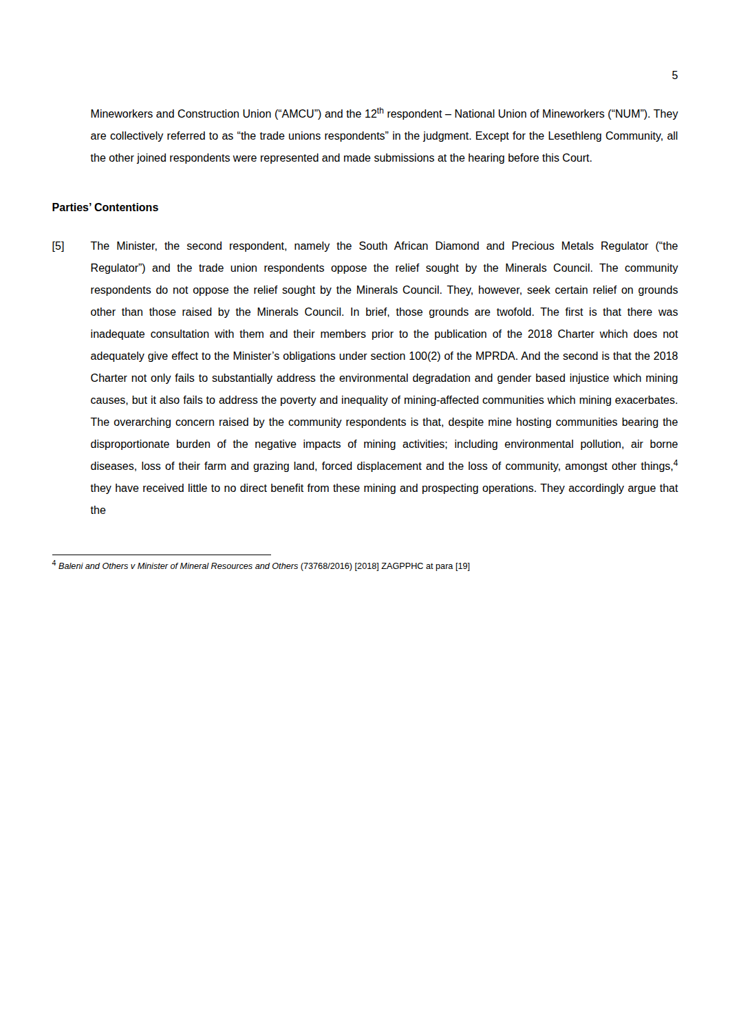5
Mineworkers and Construction Union (“AMCU”) and the 12th respondent – National Union of Mineworkers (“NUM”). They are collectively referred to as “the trade unions respondents” in the judgment. Except for the Lesethleng Community, all the other joined respondents were represented and made submissions at the hearing before this Court.
Parties’ Contentions
[5]
The Minister, the second respondent, namely the South African Diamond and Precious Metals Regulator (“the Regulator”) and the trade union respondents oppose the relief sought by the Minerals Council. The community respondents do not oppose the relief sought by the Minerals Council. They, however, seek certain relief on grounds other than those raised by the Minerals Council. In brief, those grounds are twofold. The first is that there was inadequate consultation with them and their members prior to the publication of the 2018 Charter which does not adequately give effect to the Minister’s obligations under section 100(2) of the MPRDA. And the second is that the 2018 Charter not only fails to substantially address the environmental degradation and gender based injustice which mining causes, but it also fails to address the poverty and inequality of mining-affected communities which mining exacerbates. The overarching concern raised by the community respondents is that, despite mine hosting communities bearing the disproportionate burden of the negative impacts of mining activities; including environmental pollution, air borne diseases, loss of their farm and grazing land, forced displacement and the loss of community, amongst other things,4 they have received little to no direct benefit from these mining and prospecting operations. They accordingly argue that the
4 Baleni and Others v Minister of Mineral Resources and Others (73768/2016) [2018] ZAGPPHC at para [19]